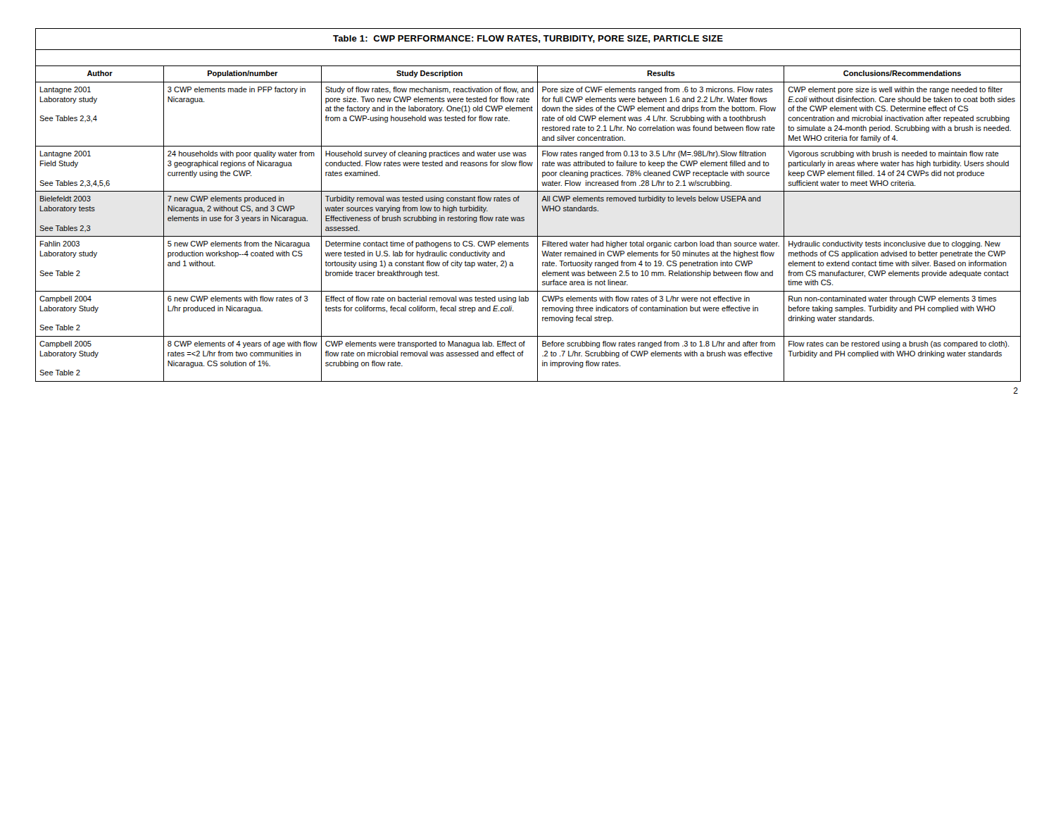Table 1: CWP PERFORMANCE: FLOW RATES, TURBIDITY, PORE SIZE, PARTICLE SIZE
| Author | Population/number | Study Description | Results | Conclusions/Recommendations |
| --- | --- | --- | --- | --- |
| Lantagne 2001 Laboratory study See Tables 2,3,4 | 3 CWP elements made in PFP factory in Nicaragua. | Study of flow rates, flow mechanism, reactivation of flow, and pore size. Two new CWP elements were tested for flow rate at the factory and in the laboratory. One(1) old CWP element from a CWP-using household was tested for flow rate. | Pore size of CWF elements ranged from .6 to 3 microns. Flow rates for full CWP elements were between 1.6 and 2.2 L/hr. Water flows down the sides of the CWP element and drips from the bottom. Flow rate of old CWP element was .4 L/hr. Scrubbing with a toothbrush restored rate to 2.1 L/hr. No correlation was found between flow rate and silver concentration. | CWP element pore size is well within the range needed to filter E.coli without disinfection. Care should be taken to coat both sides of the CWP element with CS. Determine effect of CS concentration and microbial inactivation after repeated scrubbing to simulate a 24-month period. Scrubbing with a brush is needed. Met WHO criteria for family of 4. |
| Lantagne 2001 Field Study See Tables 2,3,4,5,6 | 24 households with poor quality water from 3 geographical regions of Nicaragua currently using the CWP. | Household survey of cleaning practices and water use was conducted. Flow rates were tested and reasons for slow flow rates examined. | Flow rates ranged from 0.13 to 3.5 L/hr (M=.98L/hr).Slow filtration rate was attributed to failure to keep the CWP element filled and to poor cleaning practices. 78% cleaned CWP receptacle with source water. Flow increased from .28 L/hr to 2.1 w/scrubbing. | Vigorous scrubbing with brush is needed to maintain flow rate particularly in areas where water has high turbidity. Users should keep CWP element filled. 14 of 24 CWPs did not produce sufficient water to meet WHO criteria. |
| Bielefeldt 2003 Laboratory tests See Tables 2,3 | 7 new CWP elements produced in Nicaragua, 2 without CS, and 3 CWP elements in use for 3 years in Nicaragua. | Turbidity removal was tested using constant flow rates of water sources varying from low to high turbidity. Effectiveness of brush scrubbing in restoring flow rate was assessed. | All CWP elements removed turbidity to levels below USEPA and WHO standards. | |
| Fahlin 2003 Laboratory study See Table 2 | 5 new CWP elements from the Nicaragua production workshop--4 coated with CS and 1 without. | Determine contact time of pathogens to CS. CWP elements were tested in U.S. lab for hydraulic conductivity and tortousity using 1) a constant flow of city tap water, 2) a bromide tracer breakthrough test. | Filtered water had higher total organic carbon load than source water. Water remained in CWP elements for 50 minutes at the highest flow rate. Tortuosity ranged from 4 to 19. CS penetration into CWP element was between 2.5 to 10 mm. Relationship between flow and surface area is not linear. | Hydraulic conductivity tests inconclusive due to clogging. New methods of CS application advised to better penetrate the CWP element to extend contact time with silver. Based on information from CS manufacturer, CWP elements provide adequate contact time with CS. |
| Campbell 2004 Laboratory Study See Table 2 | 6 new CWP elements with flow rates of 3 L/hr produced in Nicaragua. | Effect of flow rate on bacterial removal was tested using lab tests for coliforms, fecal coliform, fecal strep and E.coli . | CWPs elements with flow rates of 3 L/hr were not effective in removing three indicators of contamination but were effective in removing fecal strep. | Run non-contaminated water through CWP elements 3 times before taking samples. Turbidity and PH complied with WHO drinking water standards. |
| Campbell 2005 Laboratory Study See Table 2 | 8 CWP elements of 4 years of age with flow rates =<2 L/hr from two communities in Nicaragua. CS solution of 1%. | CWP elements were transported to Managua lab. Effect of flow rate on microbial removal was assessed and effect of scrubbing on flow rate. | Before scrubbing flow rates ranged from .3 to 1.8 L/hr and after from .2 to .7 L/hr. Scrubbing of CWP elements with a brush was effective in improving flow rates. | Flow rates can be restored using a brush (as compared to cloth). Turbidity and PH complied with WHO drinking water standards |
2